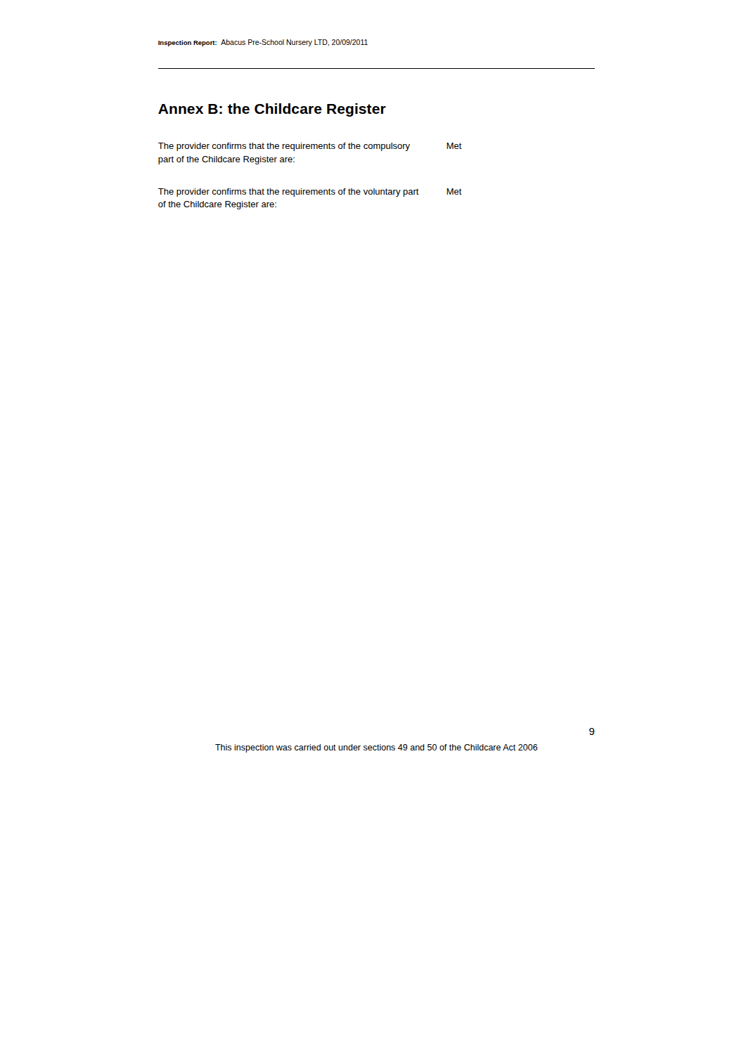Inspection Report: Abacus Pre-School Nursery LTD, 20/09/2011
Annex B: the Childcare Register
| The provider confirms that the requirements of the compulsory part of the Childcare Register are: | Met |
| The provider confirms that the requirements of the voluntary part of the Childcare Register are: | Met |
9 This inspection was carried out under sections 49 and 50 of the Childcare Act 2006